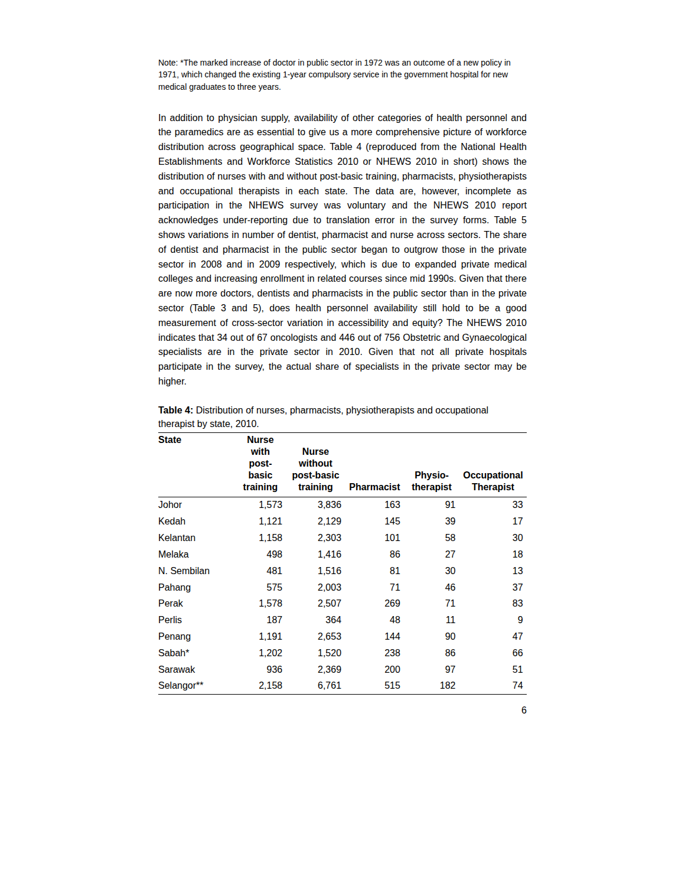Note: *The marked increase of doctor in public sector in 1972 was an outcome of a new policy in 1971, which changed the existing 1-year compulsory service in the government hospital for new medical graduates to three years.
In addition to physician supply, availability of other categories of health personnel and the paramedics are as essential to give us a more comprehensive picture of workforce distribution across geographical space. Table 4 (reproduced from the National Health Establishments and Workforce Statistics 2010 or NHEWS 2010 in short) shows the distribution of nurses with and without post-basic training, pharmacists, physiotherapists and occupational therapists in each state. The data are, however, incomplete as participation in the NHEWS survey was voluntary and the NHEWS 2010 report acknowledges under-reporting due to translation error in the survey forms. Table 5 shows variations in number of dentist, pharmacist and nurse across sectors. The share of dentist and pharmacist in the public sector began to outgrow those in the private sector in 2008 and in 2009 respectively, which is due to expanded private medical colleges and increasing enrollment in related courses since mid 1990s. Given that there are now more doctors, dentists and pharmacists in the public sector than in the private sector (Table 3 and 5), does health personnel availability still hold to be a good measurement of cross-sector variation in accessibility and equity? The NHEWS 2010 indicates that 34 out of 67 oncologists and 446 out of 756 Obstetric and Gynaecological specialists are in the private sector in 2010. Given that not all private hospitals participate in the survey, the actual share of specialists in the private sector may be higher.
Table 4: Distribution of nurses, pharmacists, physiotherapists and occupational therapist by state, 2010.
| State | Nurse with post-basic training | Nurse without post-basic training | Pharmacist | Physio-therapist | Occupational Therapist |
| --- | --- | --- | --- | --- | --- |
| Johor | 1,573 | 3,836 | 163 | 91 | 33 |
| Kedah | 1,121 | 2,129 | 145 | 39 | 17 |
| Kelantan | 1,158 | 2,303 | 101 | 58 | 30 |
| Melaka | 498 | 1,416 | 86 | 27 | 18 |
| N. Sembilan | 481 | 1,516 | 81 | 30 | 13 |
| Pahang | 575 | 2,003 | 71 | 46 | 37 |
| Perak | 1,578 | 2,507 | 269 | 71 | 83 |
| Perlis | 187 | 364 | 48 | 11 | 9 |
| Penang | 1,191 | 2,653 | 144 | 90 | 47 |
| Sabah* | 1,202 | 1,520 | 238 | 86 | 66 |
| Sarawak | 936 | 2,369 | 200 | 97 | 51 |
| Selangor** | 2,158 | 6,761 | 515 | 182 | 74 |
6